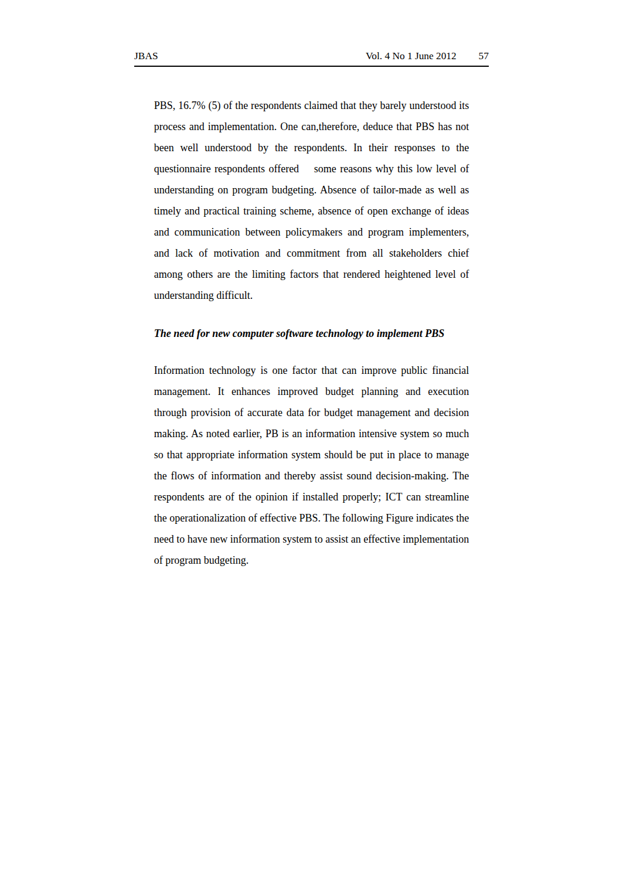JBAS Vol. 4 No 1 June 2012 57
PBS, 16.7% (5) of the respondents claimed that they barely understood its process and implementation. One can,therefore, deduce that PBS has not been well understood by the respondents. In their responses to the questionnaire respondents offered some reasons why this low level of understanding on program budgeting. Absence of tailor-made as well as timely and practical training scheme, absence of open exchange of ideas and communication between policymakers and program implementers, and lack of motivation and commitment from all stakeholders chief among others are the limiting factors that rendered heightened level of understanding difficult.
The need for new computer software technology to implement PBS
Information technology is one factor that can improve public financial management. It enhances improved budget planning and execution through provision of accurate data for budget management and decision making. As noted earlier, PB is an information intensive system so much so that appropriate information system should be put in place to manage the flows of information and thereby assist sound decision-making. The respondents are of the opinion if installed properly; ICT can streamline the operationalization of effective PBS. The following Figure indicates the need to have new information system to assist an effective implementation of program budgeting.